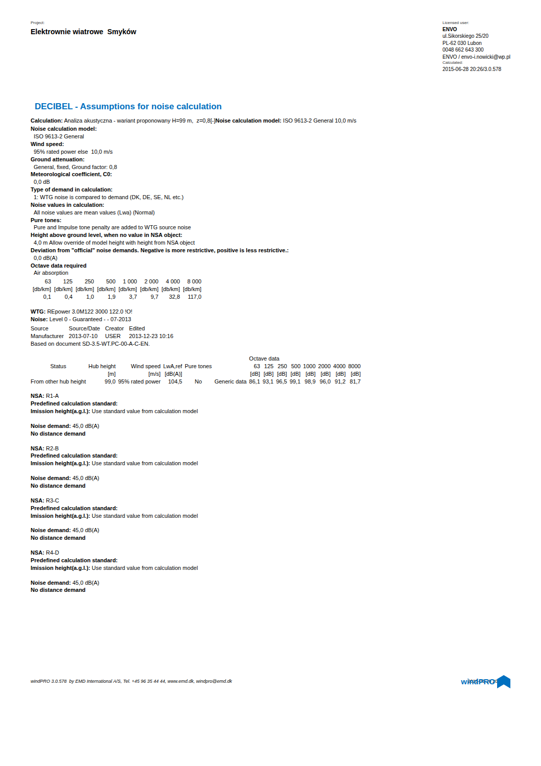Project:
Elektrownie wiatrowe Smyków
Licensed user:
ENVO
ul.Sikorskiego 25/20
PL-62 030 Lubon
0048 662 643 300
ENVO / envo-i.nowicki@wp.pl
Calculated:
2015-06-28 20:26/3.0.578
DECIBEL - Assumptions for noise calculation
Calculation: Analiza akustyczna - wariant proponowany H=99 m, z=0,8[-]Noise calculation model: ISO 9613-2 General 10,0 m/s
Noise calculation model:
ISO 9613-2 General
Wind speed:
95% rated power else 10,0 m/s
Ground attenuation:
General, fixed, Ground factor: 0,8
Meteorological coefficient, C0:
0,0 dB
Type of demand in calculation:
1: WTG noise is compared to demand (DK, DE, SE, NL etc.)
Noise values in calculation:
All noise values are mean values (Lwa) (Normal)
Pure tones:
Pure and Impulse tone penalty are added to WTG source noise
Height above ground level, when no value in NSA object:
4,0 m Allow override of model height with height from NSA object
Deviation from "official" noise demands. Negative is more restrictive, positive is less restrictive.:
0,0 dB(A)
Octave data required
Air absorption
| 63 | 125 | 250 | 500 | 1 000 | 2 000 | 4 000 | 8 000 |
| [db/km] | [db/km] | [db/km] | [db/km] | [db/km] | [db/km] | [db/km] | [db/km] |
| 0,1 | 0,4 | 1,0 | 1,9 | 3,7 | 9,7 | 32,8 | 117,0 |
WTG: REpower 3.0M122 3000 122.0 !O!
Noise: Level 0 - Guaranteed - - 07-2013
| Source | Source/Date | Creator | Edited |
| Manufacturer | 2013-07-10 | USER | 2013-12-23 10:16 |
Based on document SD-3.5-WT.PC-00-A-C-EN.
| | Octave data |
| Status | Hub height | Wind speed | LwA,ref | Pure tones | | 63 | 125 | 250 | 500 | 1000 | 2000 | 4000 | 8000 |
| | [m] | [m/s] | [dB(A)] | | | [dB] | [dB] | [dB] | [dB] | [dB] | [dB] | [dB] | [dB] |
| From other hub height | 99,0 | 95% rated power | 104,5 | No | Generic data | 86,1 | 93,1 | 96,5 | 99,1 | 98,9 | 96,0 | 91,2 | 81,7 |
NSA: R1-A
Predefined calculation standard:
Imission height(a.g.l.): Use standard value from calculation model
Noise demand: 45,0 dB(A)
No distance demand
NSA: R2-B
Predefined calculation standard:
Imission height(a.g.l.): Use standard value from calculation model
Noise demand: 45,0 dB(A)
No distance demand
NSA: R3-C
Predefined calculation standard:
Imission height(a.g.l.): Use standard value from calculation model
Noise demand: 45,0 dB(A)
No distance demand
NSA: R4-D
Predefined calculation standard:
Imission height(a.g.l.): Use standard value from calculation model
Noise demand: 45,0 dB(A)
No distance demand
windPRO 3.0.578 by EMD International A/S, Tel. +45 96 35 44 44, www.emd.dk, windpro@emd.dk
2015-06-28 20:27 / 5
windPRO